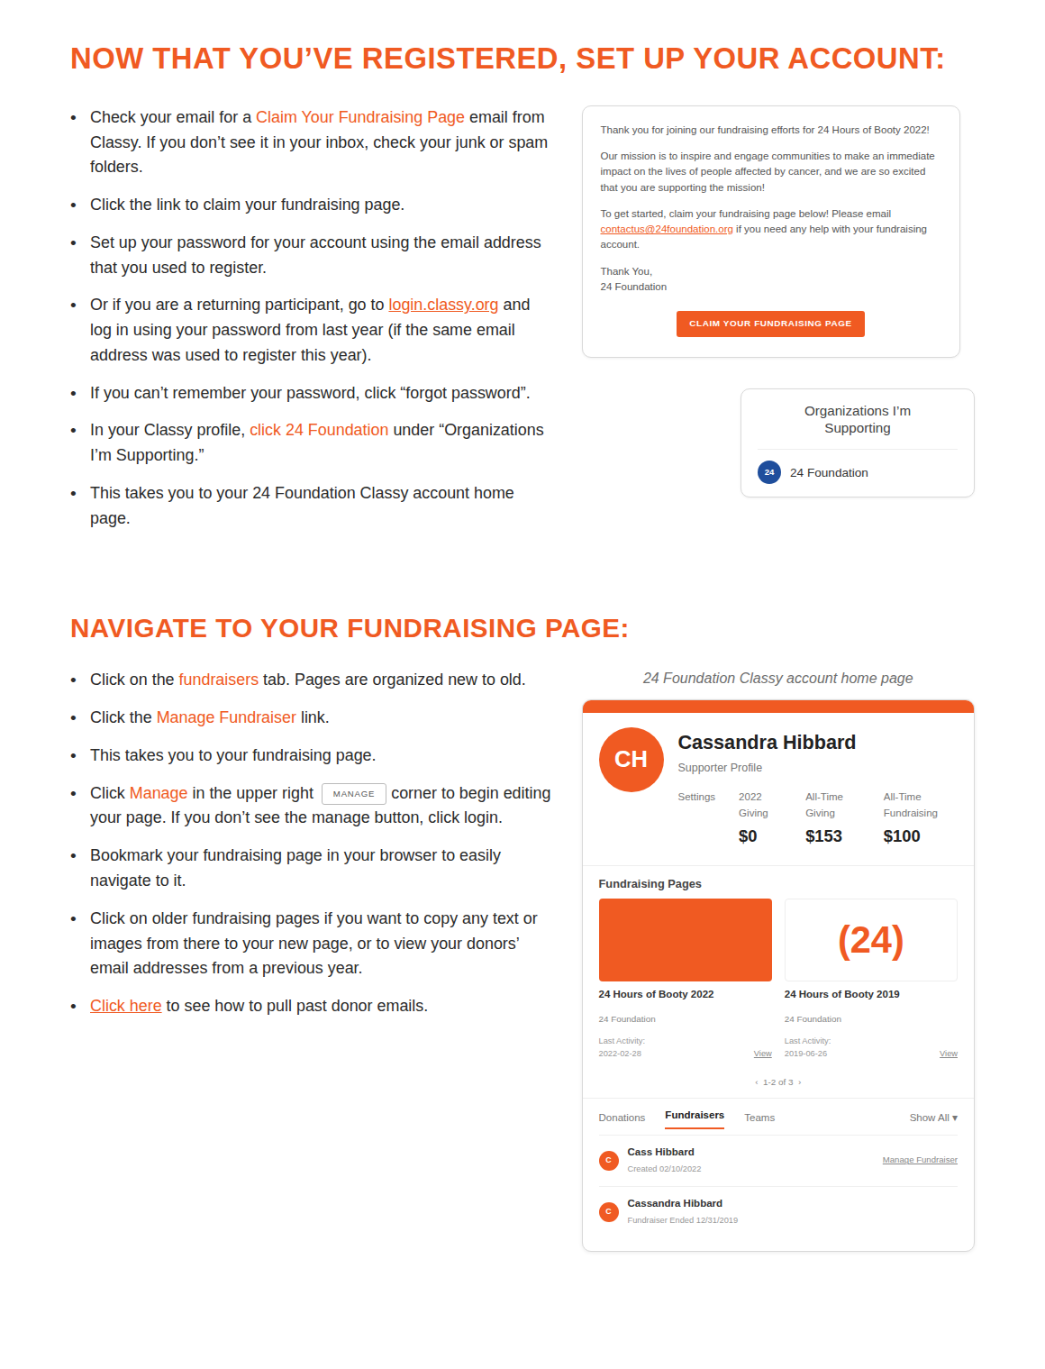Now that you’ve registered, set up your account:
Check your email for a Claim Your Fundraising Page email from Classy. If you don’t see it in your inbox, check your junk or spam folders.
Click the link to claim your fundraising page.
Set up your password for your account using the email address that you used to register.
Or if you are a returning participant, go to login.classy.org and log in using your password from last year (if the same email address was used to register this year).
If you can’t remember your password, click “forgot password”.
In your Classy profile, click 24 Foundation under “Organizations I’m Supporting.”
This takes you to your 24 Foundation Classy account home page.
Thank you for joining our fundraising efforts for 24 Hours of Booty 2022!
Our mission is to inspire and engage communities to make an immediate impact on the lives of people affected by cancer, and we are so excited that you are supporting the mission!
To get started, claim your fundraising page below! Please email contactus@24foundation.org if you need any help with your fundraising account.
Thank You,
24 Foundation
Claim Your Fundraising Page
Organizations I’m
Supporting
24 24 Foundation
Navigate to your fundraising page:
Click on the fundraisers tab. Pages are organized new to old.
Click the Manage Fundraiser link.
This takes you to your fundraising page.
Click Manage in the upper right Manage corner to begin editing your page. If you don’t see the manage button, click login.
Bookmark your fundraising page in your browser to easily navigate to it.
Click on older fundraising pages if you want to copy any text or images from there to your new page, or to view your donors’ email addresses from a previous year.
Click here to see how to pull past donor emails.
24 Foundation Classy account home page
CH
Cassandra Hibbard
Supporter Profile
Settings 2022 Giving$0 All-Time Giving$153 All-Time Fundraising$100
Fundraising Pages
24 Hours of Booty 2022
24 Foundation
Last Activity:
2022-02-28 View
(24)
24 Hours of Booty 2019
24 Foundation
Last Activity:
2019-06-26 View
‹ 1-2 of 3 ›
Donations Fundraisers Teams Show All ▾
C Cass Hibbard
Created 02/10/2022 Manage Fundraiser
C Cassandra Hibbard
Fundraiser Ended 12/31/2019